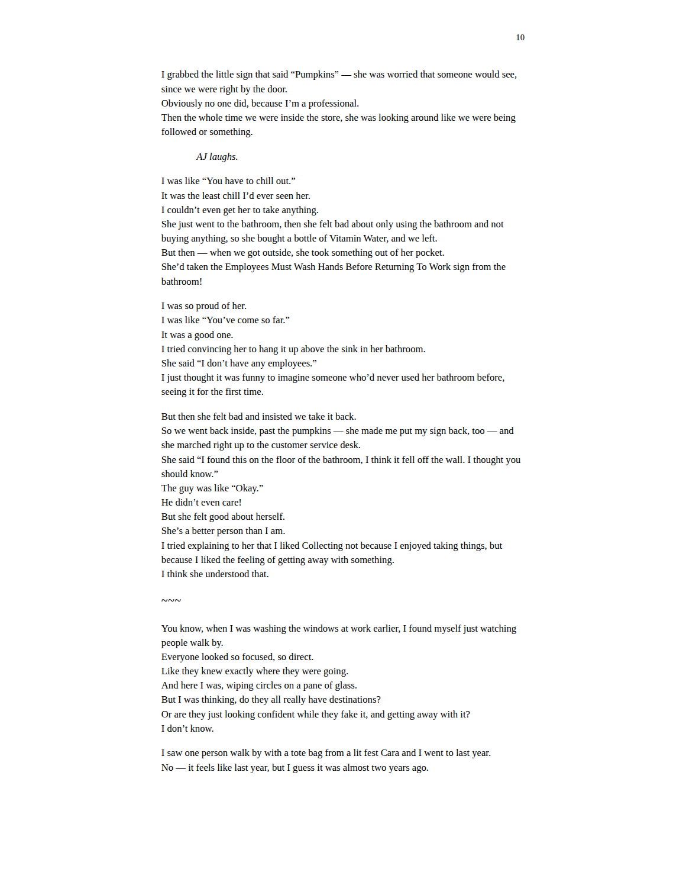10
I grabbed the little sign that said “Pumpkins” — she was worried that someone would see, since we were right by the door.
Obviously no one did, because I’m a professional.
Then the whole time we were inside the store, she was looking around like we were being followed or something.
AJ laughs.
I was like “You have to chill out.”
It was the least chill I’d ever seen her.
I couldn’t even get her to take anything.
She just went to the bathroom, then she felt bad about only using the bathroom and not buying anything, so she bought a bottle of Vitamin Water, and we left.
But then — when we got outside, she took something out of her pocket.
She’d taken the Employees Must Wash Hands Before Returning To Work sign from the bathroom!
I was so proud of her.
I was like “You’ve come so far.”
It was a good one.
I tried convincing her to hang it up above the sink in her bathroom.
She said “I don’t have any employees.”
I just thought it was funny to imagine someone who’d never used her bathroom before, seeing it for the first time.
But then she felt bad and insisted we take it back.
So we went back inside, past the pumpkins — she made me put my sign back, too — and she marched right up to the customer service desk.
She said “I found this on the floor of the bathroom, I think it fell off the wall. I thought you should know.”
The guy was like “Okay.”
He didn’t even care!
But she felt good about herself.
She’s a better person than I am.
I tried explaining to her that I liked Collecting not because I enjoyed taking things, but because I liked the feeling of getting away with something.
I think she understood that.
~~~
You know, when I was washing the windows at work earlier, I found myself just watching people walk by.
Everyone looked so focused, so direct.
Like they knew exactly where they were going.
And here I was, wiping circles on a pane of glass.
But I was thinking, do they all really have destinations?
Or are they just looking confident while they fake it, and getting away with it?
I don’t know.
I saw one person walk by with a tote bag from a lit fest Cara and I went to last year.
No — it feels like last year, but I guess it was almost two years ago.